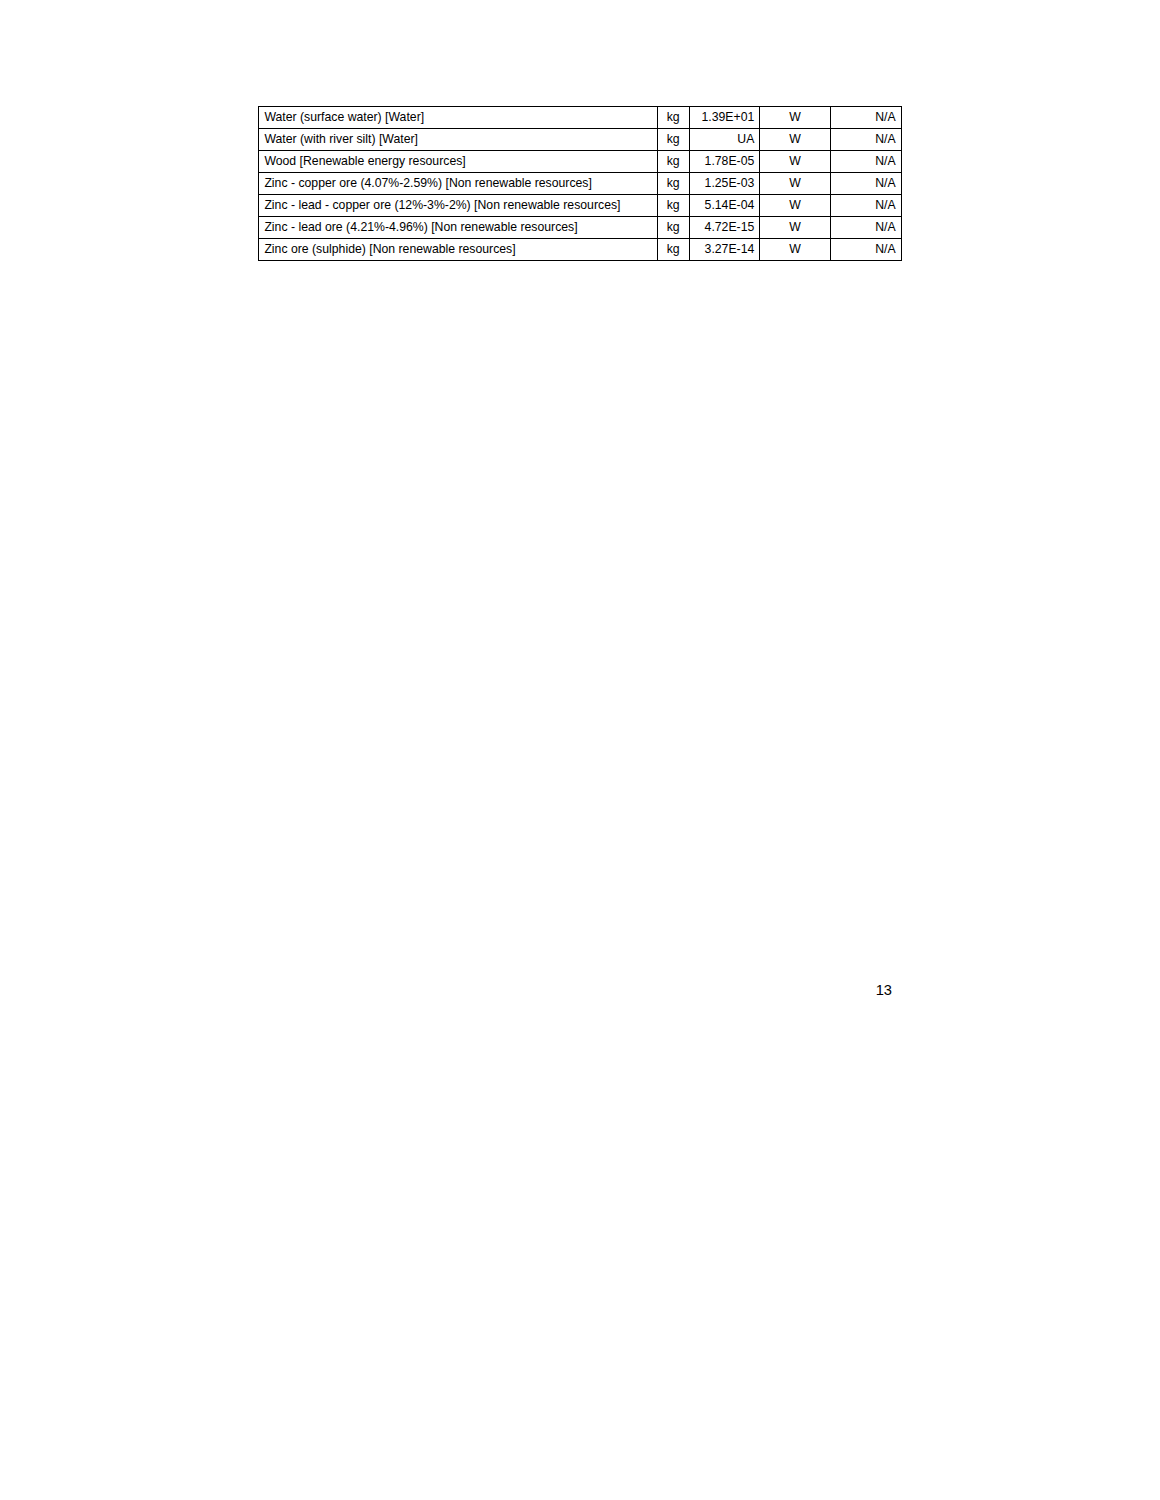| Water (surface water) [Water] | kg | 1.39E+01 | W | N/A |
| Water (with river silt) [Water] | kg | UA | W | N/A |
| Wood [Renewable energy resources] | kg | 1.78E-05 | W | N/A |
| Zinc - copper ore (4.07%-2.59%) [Non renewable resources] | kg | 1.25E-03 | W | N/A |
| Zinc - lead - copper ore (12%-3%-2%) [Non renewable resources] | kg | 5.14E-04 | W | N/A |
| Zinc - lead ore (4.21%-4.96%) [Non renewable resources] | kg | 4.72E-15 | W | N/A |
| Zinc ore (sulphide) [Non renewable resources] | kg | 3.27E-14 | W | N/A |
13